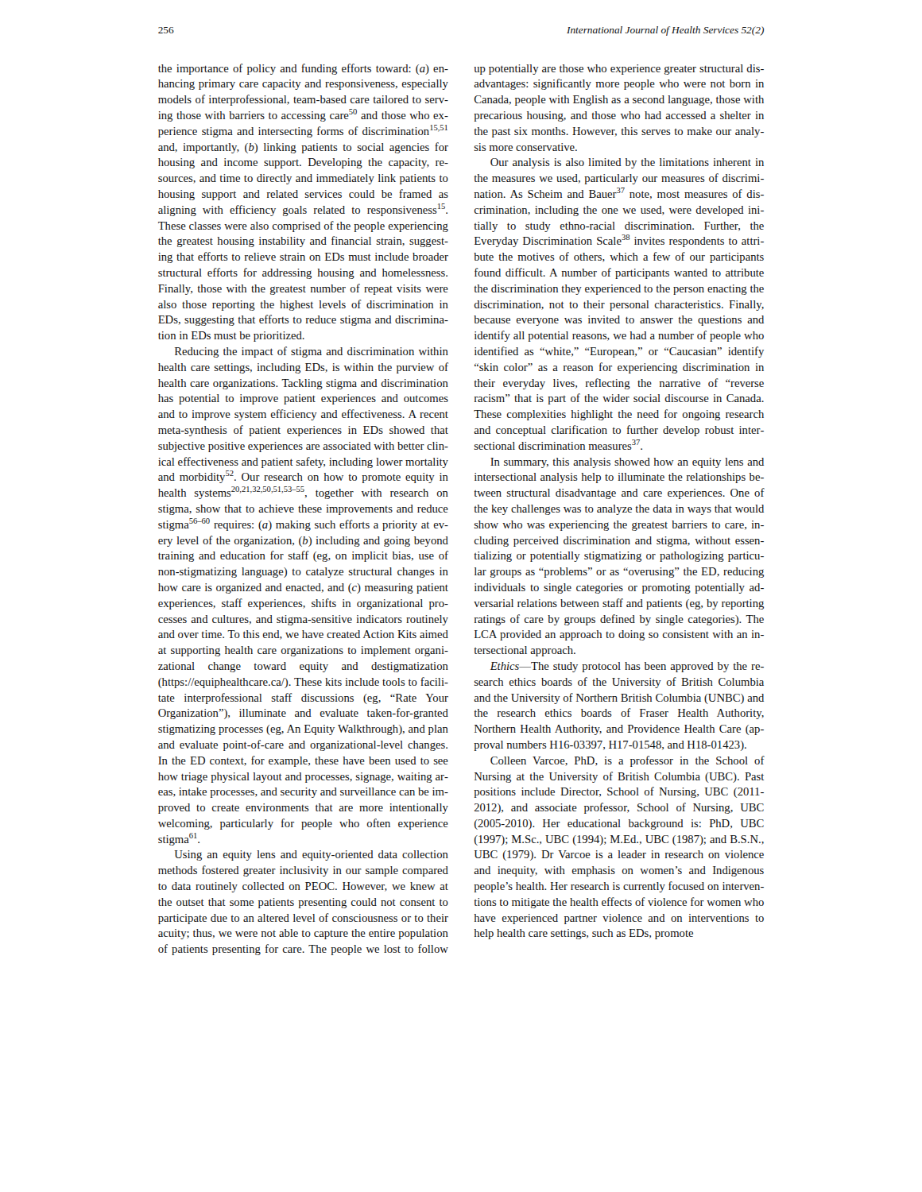256 International Journal of Health Services 52(2)
the importance of policy and funding efforts toward: (a) enhancing primary care capacity and responsiveness, especially models of interprofessional, team-based care tailored to serving those with barriers to accessing care50 and those who experience stigma and intersecting forms of discrimination15,51 and, importantly, (b) linking patients to social agencies for housing and income support. Developing the capacity, resources, and time to directly and immediately link patients to housing support and related services could be framed as aligning with efficiency goals related to responsiveness15. These classes were also comprised of the people experiencing the greatest housing instability and financial strain, suggesting that efforts to relieve strain on EDs must include broader structural efforts for addressing housing and homelessness. Finally, those with the greatest number of repeat visits were also those reporting the highest levels of discrimination in EDs, suggesting that efforts to reduce stigma and discrimination in EDs must be prioritized.
Reducing the impact of stigma and discrimination within health care settings, including EDs, is within the purview of health care organizations. Tackling stigma and discrimination has potential to improve patient experiences and outcomes and to improve system efficiency and effectiveness. A recent meta-synthesis of patient experiences in EDs showed that subjective positive experiences are associated with better clinical effectiveness and patient safety, including lower mortality and morbidity52. Our research on how to promote equity in health systems20,21,32,50,51,53–55, together with research on stigma, show that to achieve these improvements and reduce stigma56–60 requires: (a) making such efforts a priority at every level of the organization, (b) including and going beyond training and education for staff (eg, on implicit bias, use of non-stigmatizing language) to catalyze structural changes in how care is organized and enacted, and (c) measuring patient experiences, staff experiences, shifts in organizational processes and cultures, and stigma-sensitive indicators routinely and over time. To this end, we have created Action Kits aimed at supporting health care organizations to implement organizational change toward equity and destigmatization (https://equiphealthcare.ca/). These kits include tools to facilitate interprofessional staff discussions (eg, “Rate Your Organization”), illuminate and evaluate taken-for-granted stigmatizing processes (eg, An Equity Walkthrough), and plan and evaluate point-of-care and organizational-level changes. In the ED context, for example, these have been used to see how triage physical layout and processes, signage, waiting areas, intake processes, and security and surveillance can be improved to create environments that are more intentionally welcoming, particularly for people who often experience stigma61.
Using an equity lens and equity-oriented data collection methods fostered greater inclusivity in our sample compared to data routinely collected on PEOC. However, we knew at the outset that some patients presenting could not consent to participate due to an altered level of consciousness or to their acuity; thus, we were not able to capture the entire population of patients presenting for care. The people we lost to follow up potentially are those who experience greater structural disadvantages: significantly more people who were not born in Canada, people with English as a second language, those with precarious housing, and those who had accessed a shelter in the past six months. However, this serves to make our analysis more conservative.
Our analysis is also limited by the limitations inherent in the measures we used, particularly our measures of discrimination. As Scheim and Bauer37 note, most measures of discrimination, including the one we used, were developed initially to study ethno-racial discrimination. Further, the Everyday Discrimination Scale38 invites respondents to attribute the motives of others, which a few of our participants found difficult. A number of participants wanted to attribute the discrimination they experienced to the person enacting the discrimination, not to their personal characteristics. Finally, because everyone was invited to answer the questions and identify all potential reasons, we had a number of people who identified as “white,” “European,” or “Caucasian” identify “skin color” as a reason for experiencing discrimination in their everyday lives, reflecting the narrative of “reverse racism” that is part of the wider social discourse in Canada. These complexities highlight the need for ongoing research and conceptual clarification to further develop robust intersectional discrimination measures37.
In summary, this analysis showed how an equity lens and intersectional analysis help to illuminate the relationships between structural disadvantage and care experiences. One of the key challenges was to analyze the data in ways that would show who was experiencing the greatest barriers to care, including perceived discrimination and stigma, without essentializing or potentially stigmatizing or pathologizing particular groups as “problems” or as “overusing” the ED, reducing individuals to single categories or promoting potentially adversarial relations between staff and patients (eg, by reporting ratings of care by groups defined by single categories). The LCA provided an approach to doing so consistent with an intersectional approach.
Ethics—The study protocol has been approved by the research ethics boards of the University of British Columbia and the University of Northern British Columbia (UNBC) and the research ethics boards of Fraser Health Authority, Northern Health Authority, and Providence Health Care (approval numbers H16-03397, H17-01548, and H18-01423).
Colleen Varcoe, PhD, is a professor in the School of Nursing at the University of British Columbia (UBC). Past positions include Director, School of Nursing, UBC (2011-2012), and associate professor, School of Nursing, UBC (2005-2010). Her educational background is: PhD, UBC (1997); M.Sc., UBC (1994); M.Ed., UBC (1987); and B.S.N., UBC (1979). Dr Varcoe is a leader in research on violence and inequity, with emphasis on women’s and Indigenous people’s health. Her research is currently focused on interventions to mitigate the health effects of violence for women who have experienced partner violence and on interventions to help health care settings, such as EDs, promote